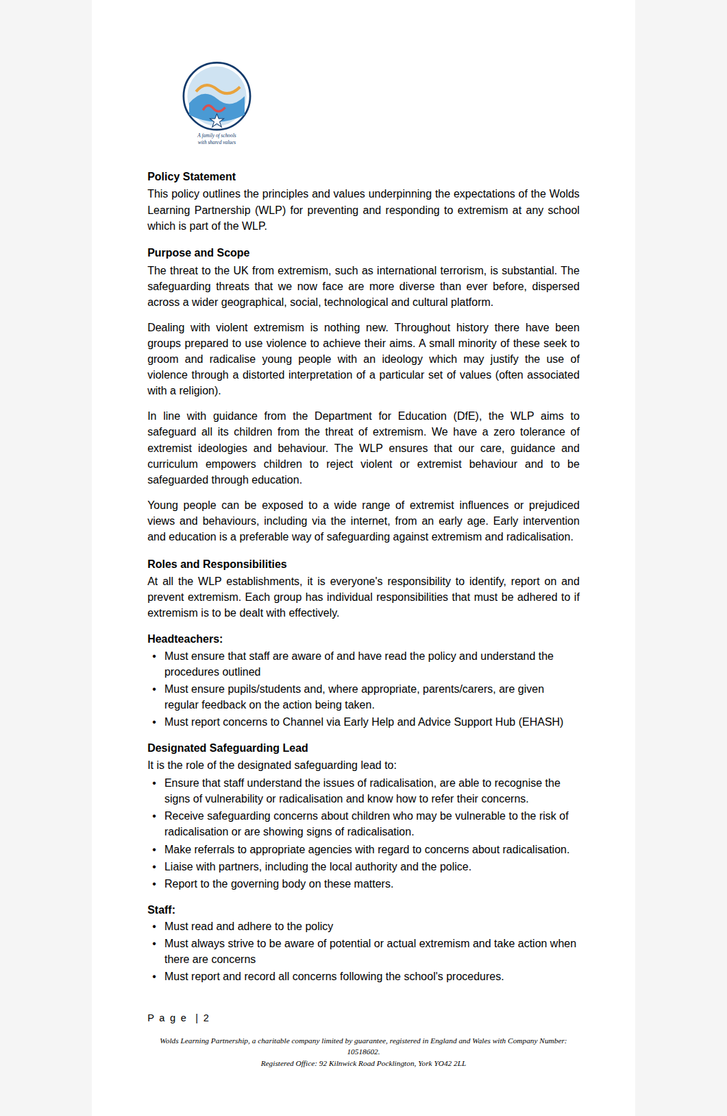Policy Statement
This policy outlines the principles and values underpinning the expectations of the Wolds Learning Partnership (WLP) for preventing and responding to extremism at any school which is part of the WLP.
Purpose and Scope
The threat to the UK from extremism, such as international terrorism, is substantial. The safeguarding threats that we now face are more diverse than ever before, dispersed across a wider geographical, social, technological and cultural platform.
Dealing with violent extremism is nothing new. Throughout history there have been groups prepared to use violence to achieve their aims. A small minority of these seek to groom and radicalise young people with an ideology which may justify the use of violence through a distorted interpretation of a particular set of values (often associated with a religion).
In line with guidance from the Department for Education (DfE), the WLP aims to safeguard all its children from the threat of extremism. We have a zero tolerance of extremist ideologies and behaviour. The WLP ensures that our care, guidance and curriculum empowers children to reject violent or extremist behaviour and to be safeguarded through education.
Young people can be exposed to a wide range of extremist influences or prejudiced views and behaviours, including via the internet, from an early age. Early intervention and education is a preferable way of safeguarding against extremism and radicalisation.
Roles and Responsibilities
At all the WLP establishments, it is everyone's responsibility to identify, report on and prevent extremism. Each group has individual responsibilities that must be adhered to if extremism is to be dealt with effectively.
Headteachers:
Must ensure that staff are aware of and have read the policy and understand the procedures outlined
Must ensure pupils/students and, where appropriate, parents/carers, are given regular feedback on the action being taken.
Must report concerns to Channel via Early Help and Advice Support Hub (EHASH)
Designated Safeguarding Lead
It is the role of the designated safeguarding lead to:
Ensure that staff understand the issues of radicalisation, are able to recognise the signs of vulnerability or radicalisation and know how to refer their concerns.
Receive safeguarding concerns about children who may be vulnerable to the risk of radicalisation or are showing signs of radicalisation.
Make referrals to appropriate agencies with regard to concerns about radicalisation.
Liaise with partners, including the local authority and the police.
Report to the governing body on these matters.
Staff:
Must read and adhere to the policy
Must always strive to be aware of potential or actual extremism and take action when there are concerns
Must report and record all concerns following the school's procedures.
P a g e | 2
Wolds Learning Partnership, a charitable company limited by guarantee, registered in England and Wales with Company Number: 10518602.
Registered Office: 92 Kilnwick Road Pocklington, York YO42 2LL